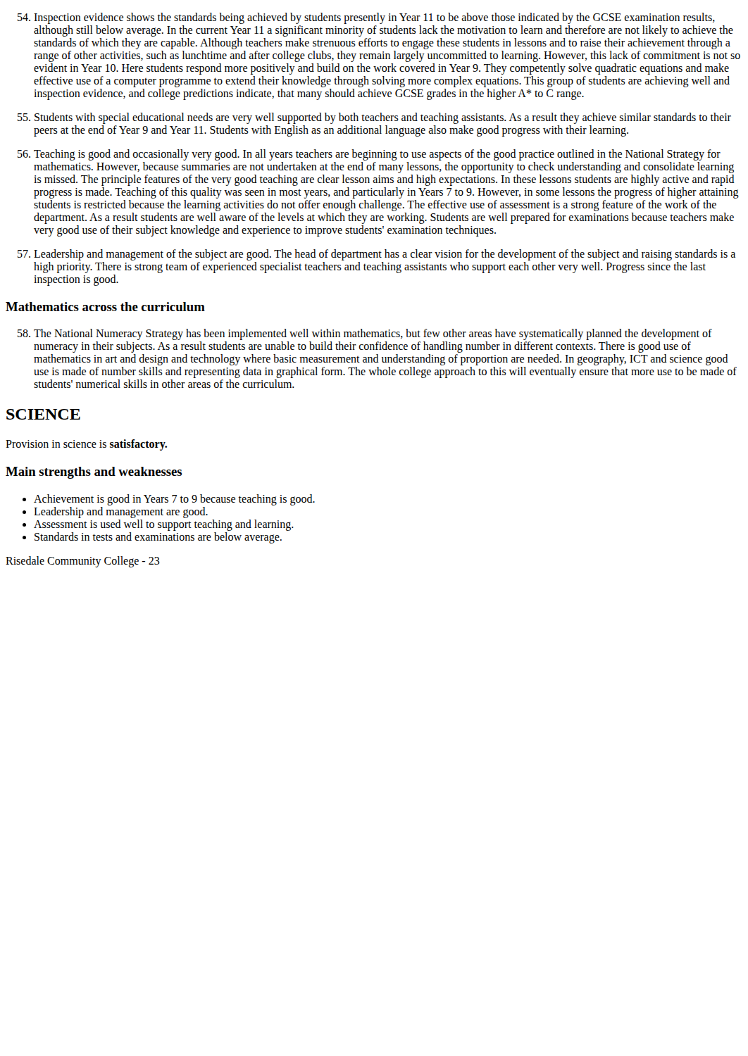Inspection evidence shows the standards being achieved by students presently in Year 11 to be above those indicated by the GCSE examination results, although still below average. In the current Year 11 a significant minority of students lack the motivation to learn and therefore are not likely to achieve the standards of which they are capable. Although teachers make strenuous efforts to engage these students in lessons and to raise their achievement through a range of other activities, such as lunchtime and after college clubs, they remain largely uncommitted to learning. However, this lack of commitment is not so evident in Year 10. Here students respond more positively and build on the work covered in Year 9. They competently solve quadratic equations and make effective use of a computer programme to extend their knowledge through solving more complex equations. This group of students are achieving well and inspection evidence, and college predictions indicate, that many should achieve GCSE grades in the higher A* to C range.
Students with special educational needs are very well supported by both teachers and teaching assistants. As a result they achieve similar standards to their peers at the end of Year 9 and Year 11. Students with English as an additional language also make good progress with their learning.
Teaching is good and occasionally very good. In all years teachers are beginning to use aspects of the good practice outlined in the National Strategy for mathematics. However, because summaries are not undertaken at the end of many lessons, the opportunity to check understanding and consolidate learning is missed. The principle features of the very good teaching are clear lesson aims and high expectations. In these lessons students are highly active and rapid progress is made. Teaching of this quality was seen in most years, and particularly in Years 7 to 9. However, in some lessons the progress of higher attaining students is restricted because the learning activities do not offer enough challenge. The effective use of assessment is a strong feature of the work of the department. As a result students are well aware of the levels at which they are working. Students are well prepared for examinations because teachers make very good use of their subject knowledge and experience to improve students' examination techniques.
Leadership and management of the subject are good. The head of department has a clear vision for the development of the subject and raising standards is a high priority. There is strong team of experienced specialist teachers and teaching assistants who support each other very well. Progress since the last inspection is good.
Mathematics across the curriculum
The National Numeracy Strategy has been implemented well within mathematics, but few other areas have systematically planned the development of numeracy in their subjects. As a result students are unable to build their confidence of handling number in different contexts. There is good use of mathematics in art and design and technology where basic measurement and understanding of proportion are needed. In geography, ICT and science good use is made of number skills and representing data in graphical form. The whole college approach to this will eventually ensure that more use to be made of students' numerical skills in other areas of the curriculum.
SCIENCE
Provision in science is satisfactory.
Main strengths and weaknesses
Achievement is good in Years 7 to 9 because teaching is good.
Leadership and management are good.
Assessment is used well to support teaching and learning.
Standards in tests and examinations are below average.
Risedale Community College - 23